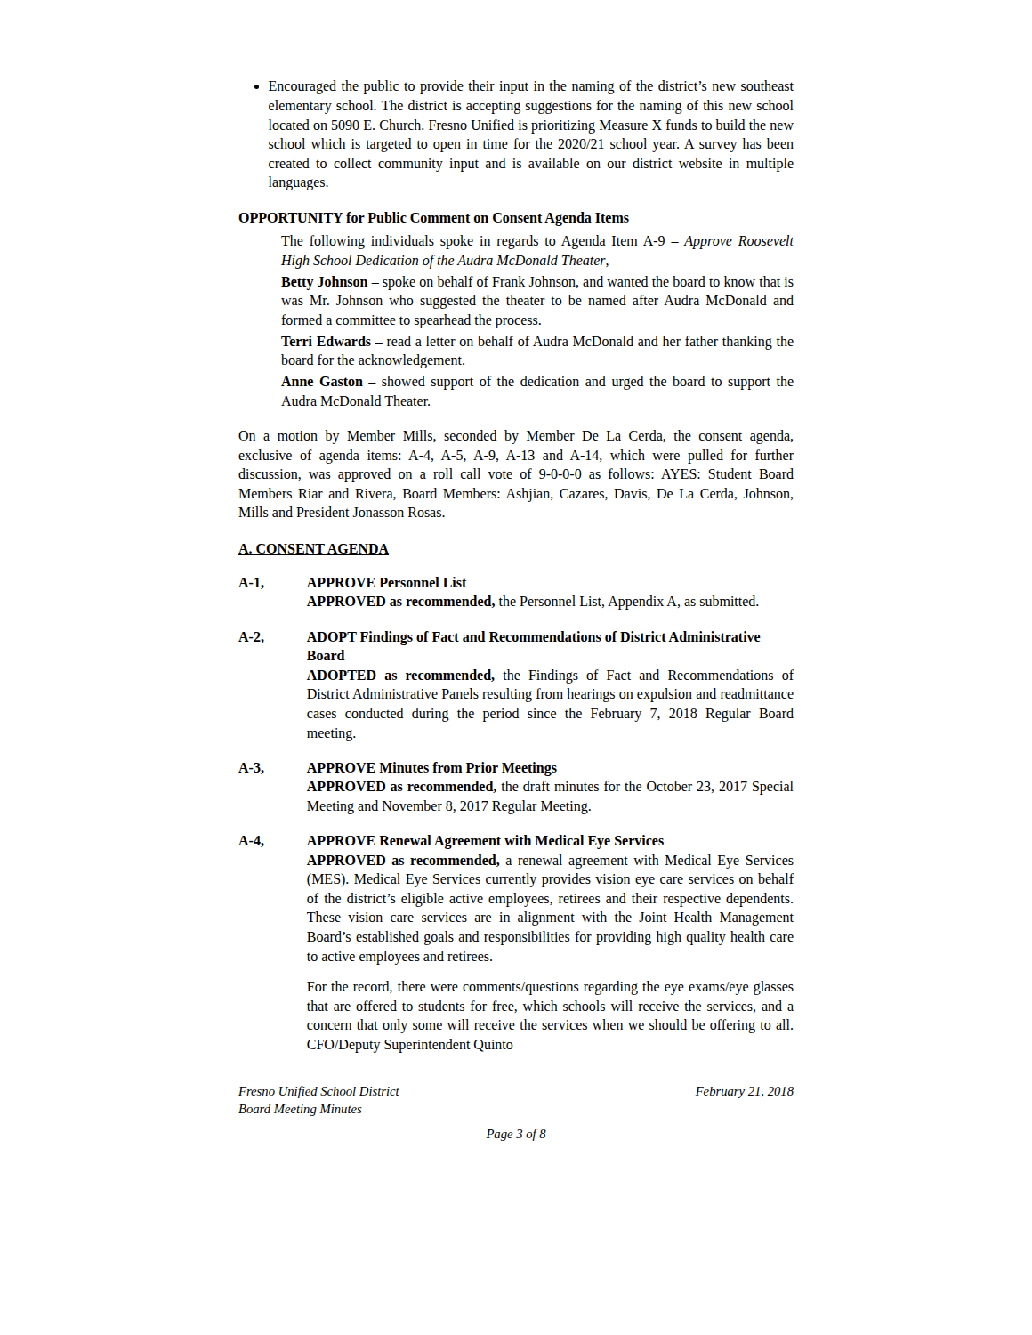Encouraged the public to provide their input in the naming of the district’s new southeast elementary school. The district is accepting suggestions for the naming of this new school located on 5090 E. Church. Fresno Unified is prioritizing Measure X funds to build the new school which is targeted to open in time for the 2020/21 school year. A survey has been created to collect community input and is available on our district website in multiple languages.
OPPORTUNITY for Public Comment on Consent Agenda Items
The following individuals spoke in regards to Agenda Item A-9 – Approve Roosevelt High School Dedication of the Audra McDonald Theater,
Betty Johnson – spoke on behalf of Frank Johnson, and wanted the board to know that is was Mr. Johnson who suggested the theater to be named after Audra McDonald and formed a committee to spearhead the process.
Terri Edwards – read a letter on behalf of Audra McDonald and her father thanking the board for the acknowledgement.
Anne Gaston – showed support of the dedication and urged the board to support the Audra McDonald Theater.
On a motion by Member Mills, seconded by Member De La Cerda, the consent agenda, exclusive of agenda items: A-4, A-5, A-9, A-13 and A-14, which were pulled for further discussion, was approved on a roll call vote of 9-0-0-0 as follows: AYES: Student Board Members Riar and Rivera, Board Members: Ashjian, Cazares, Davis, De La Cerda, Johnson, Mills and President Jonasson Rosas.
A. CONSENT AGENDA
A-1,
APPROVE Personnel List
APPROVED as recommended, the Personnel List, Appendix A, as submitted.
A-2,
ADOPT Findings of Fact and Recommendations of District Administrative Board
ADOPTED as recommended, the Findings of Fact and Recommendations of District Administrative Panels resulting from hearings on expulsion and readmittance cases conducted during the period since the February 7, 2018 Regular Board meeting.
A-3,
APPROVE Minutes from Prior Meetings
APPROVED as recommended, the draft minutes for the October 23, 2017 Special Meeting and November 8, 2017 Regular Meeting.
A-4,
APPROVE Renewal Agreement with Medical Eye Services
APPROVED as recommended, a renewal agreement with Medical Eye Services (MES). Medical Eye Services currently provides vision eye care services on behalf of the district’s eligible active employees, retirees and their respective dependents. These vision care services are in alignment with the Joint Health Management Board’s established goals and responsibilities for providing high quality health care to active employees and retirees.
For the record, there were comments/questions regarding the eye exams/eye glasses that are offered to students for free, which schools will receive the services, and a concern that only some will receive the services when we should be offering to all. CFO/Deputy Superintendent Quinto
Fresno Unified School District
Board Meeting Minutes February 21, 2018
Page 3 of 8